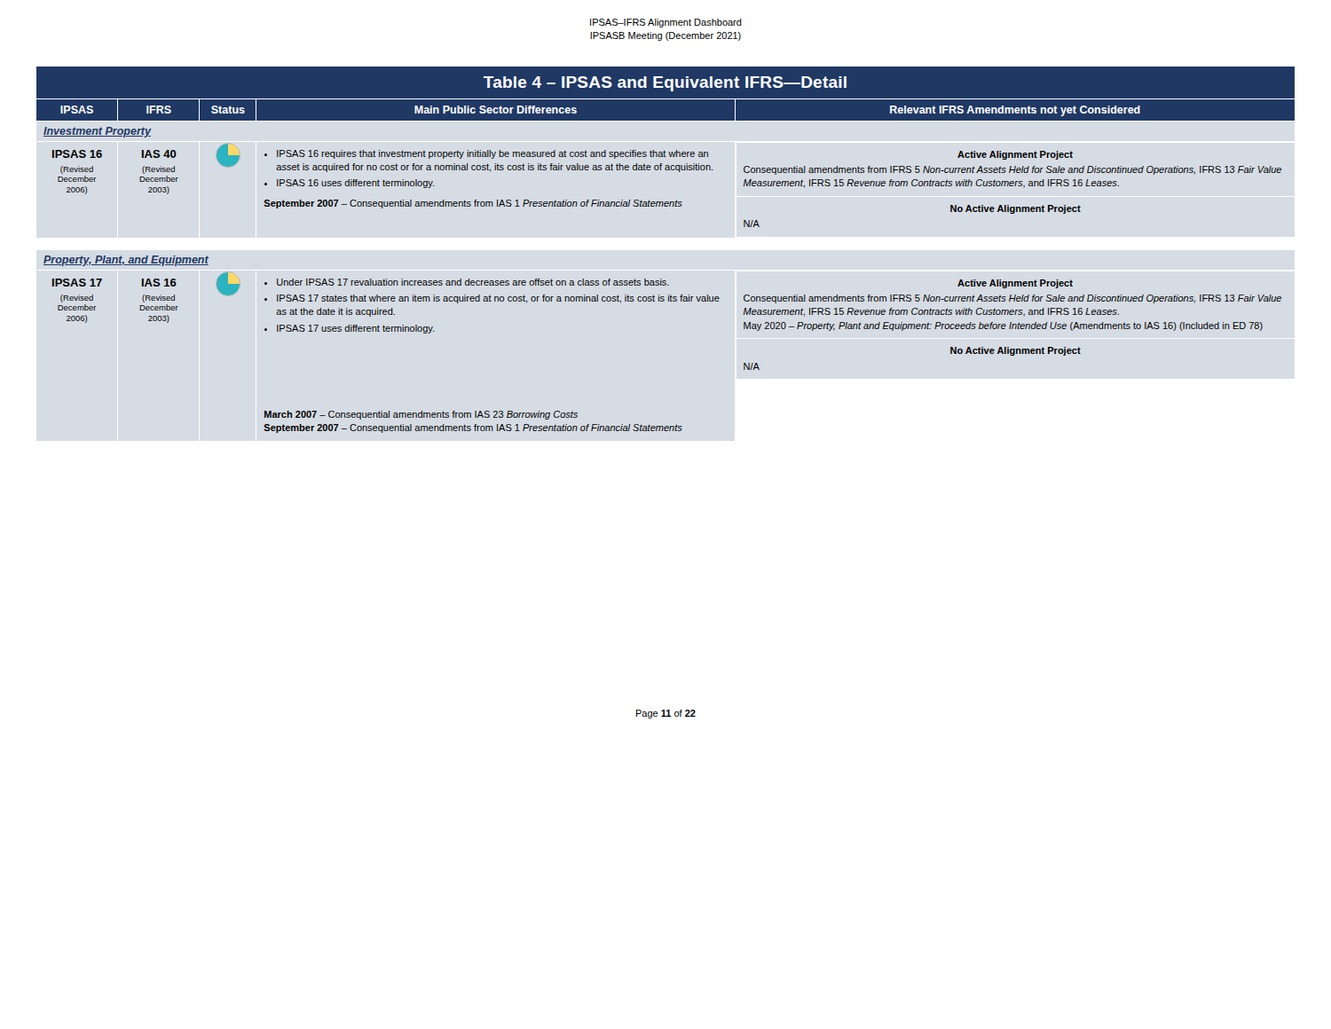IPSAS–IFRS Alignment Dashboard
IPSASB Meeting (December 2021)
| Table 4 – IPSAS and Equivalent IFRS—Detail |
| IPSAS | IFRS | Status | Main Public Sector Differences | Relevant IFRS Amendments not yet Considered |
| Investment Property |
| IPSAS 16 (Revised December 2006) | IAS 40 (Revised December 2003) | | IPSAS 16 requires that investment property initially be measured at cost and specifies that where an asset is acquired for no cost or for a nominal cost, its cost is its fair value as at the date of acquisition. IPSAS 16 uses different terminology. September 2007 – Consequential amendments from IAS 1 Presentation of Financial Statements | / Active Alignment Project Consequential amendments from IFRS 5 Non-current Assets Held for Sale and Discontinued Operations, IFRS 13 Fair Value Measurement , IFRS 15 Revenue from Contracts with Customers , and IFRS 16 Leases . / / No Active Alignment Project N/A / |
| Property, Plant, and Equipment |
| IPSAS 17 (Revised December 2006) | IAS 16 (Revised December 2003) | | Under IPSAS 17 revaluation increases and decreases are offset on a class of assets basis. IPSAS 17 states that where an item is acquired at no cost, or for a nominal cost, its cost is its fair value as at the date it is acquired. IPSAS 17 uses different terminology. March 2007 – Consequential amendments from IAS 23 Borrowing Costs September 2007 – Consequential amendments from IAS 1 Presentation of Financial Statements | / Active Alignment Project Consequential amendments from IFRS 5 Non-current Assets Held for Sale and Discontinued Operations, IFRS 13 Fair Value Measurement , IFRS 15 Revenue from Contracts with Customers , and IFRS 16 Leases . May 2020 – Property, Plant and Equipment: Proceeds before Intended Use (Amendments to IAS 16) (Included in ED 78) / / No Active Alignment Project N/A / |
Page 11 of 22